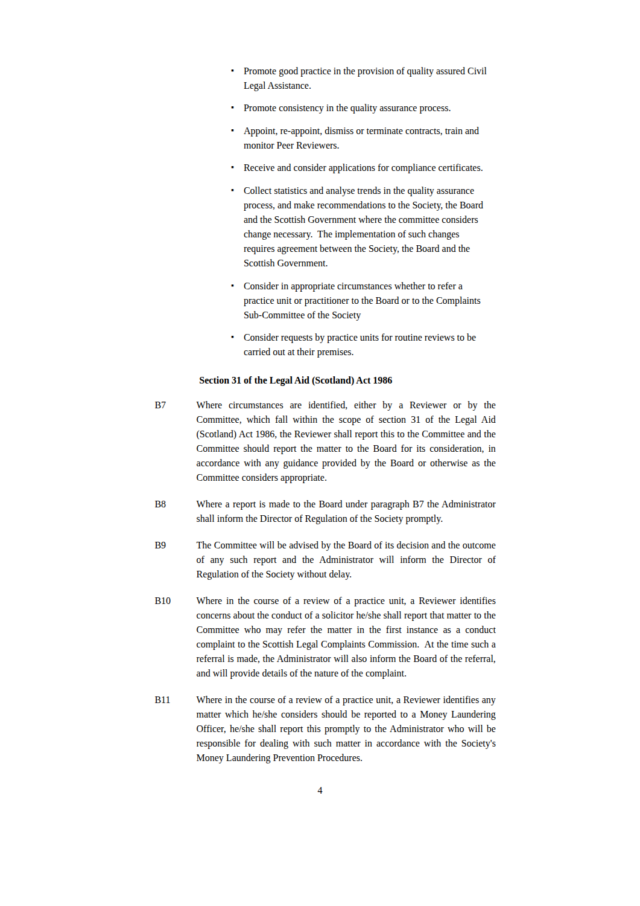Promote good practice in the provision of quality assured Civil Legal Assistance.
Promote consistency in the quality assurance process.
Appoint, re-appoint, dismiss or terminate contracts, train and monitor Peer Reviewers.
Receive and consider applications for compliance certificates.
Collect statistics and analyse trends in the quality assurance process, and make recommendations to the Society, the Board and the Scottish Government where the committee considers change necessary. The implementation of such changes requires agreement between the Society, the Board and the Scottish Government.
Consider in appropriate circumstances whether to refer a practice unit or practitioner to the Board or to the Complaints Sub-Committee of the Society
Consider requests by practice units for routine reviews to be carried out at their premises.
Section 31 of the Legal Aid (Scotland) Act 1986
B7
Where circumstances are identified, either by a Reviewer or by the Committee, which fall within the scope of section 31 of the Legal Aid (Scotland) Act 1986, the Reviewer shall report this to the Committee and the Committee should report the matter to the Board for its consideration, in accordance with any guidance provided by the Board or otherwise as the Committee considers appropriate.
B8
Where a report is made to the Board under paragraph B7 the Administrator shall inform the Director of Regulation of the Society promptly.
B9
The Committee will be advised by the Board of its decision and the outcome of any such report and the Administrator will inform the Director of Regulation of the Society without delay.
B10
Where in the course of a review of a practice unit, a Reviewer identifies concerns about the conduct of a solicitor he/she shall report that matter to the Committee who may refer the matter in the first instance as a conduct complaint to the Scottish Legal Complaints Commission. At the time such a referral is made, the Administrator will also inform the Board of the referral, and will provide details of the nature of the complaint.
B11
Where in the course of a review of a practice unit, a Reviewer identifies any matter which he/she considers should be reported to a Money Laundering Officer, he/she shall report this promptly to the Administrator who will be responsible for dealing with such matter in accordance with the Society's Money Laundering Prevention Procedures.
4